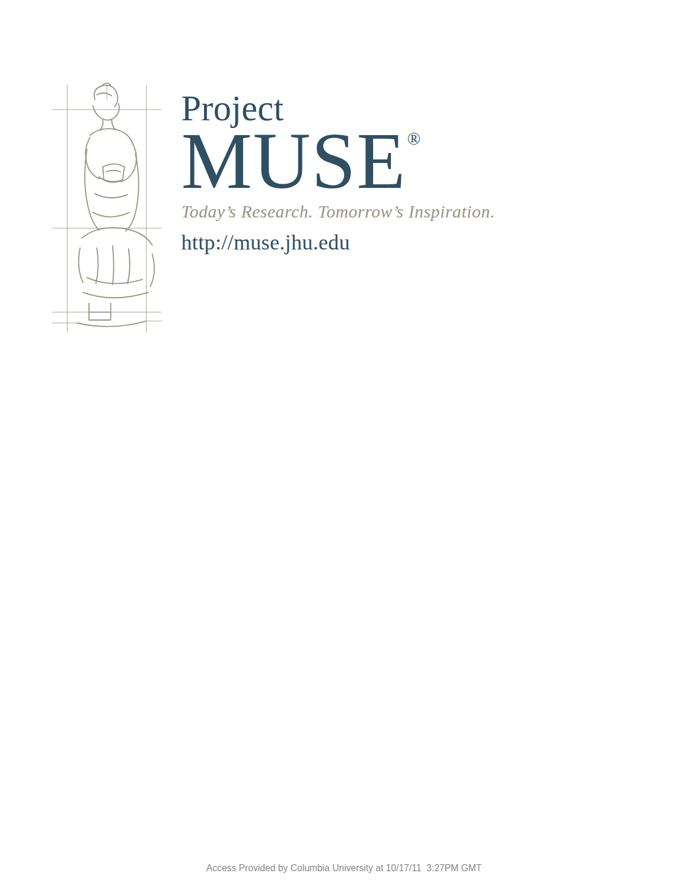Project
MUSE®
Today’s Research. Tomorrow’s Inspiration.
http://muse.jhu.edu
Access Provided by Columbia University at 10/17/11 3:27PM GMT